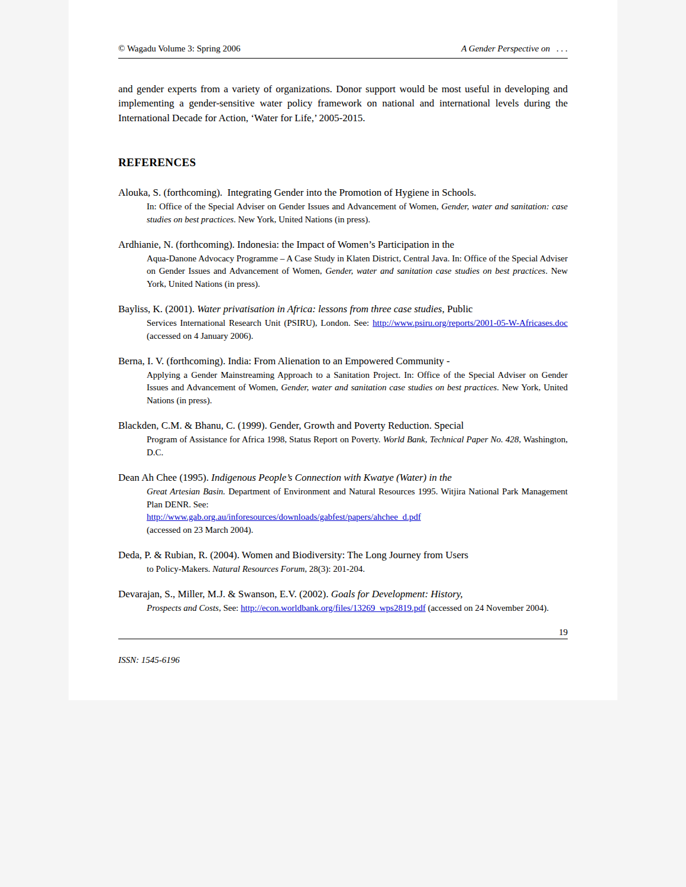© Wagadu Volume 3: Spring 2006 A Gender Perspective on . . .
and gender experts from a variety of organizations. Donor support would be most useful in developing and implementing a gender-sensitive water policy framework on national and international levels during the International Decade for Action, ‘Water for Life,’ 2005-2015.
REFERENCES
Alouka, S. (forthcoming). Integrating Gender into the Promotion of Hygiene in Schools. In: Office of the Special Adviser on Gender Issues and Advancement of Women, Gender, water and sanitation: case studies on best practices. New York, United Nations (in press).
Ardhianie, N. (forthcoming). Indonesia: the Impact of Women’s Participation in the Aqua-Danone Advocacy Programme – A Case Study in Klaten District, Central Java. In: Office of the Special Adviser on Gender Issues and Advancement of Women, Gender, water and sanitation case studies on best practices. New York, United Nations (in press).
Bayliss, K. (2001). Water privatisation in Africa: lessons from three case studies, Public Services International Research Unit (PSIRU), London. See: http://www.psiru.org/reports/2001-05-W-Africases.doc (accessed on 4 January 2006).
Berna, I. V. (forthcoming). India: From Alienation to an Empowered Community - Applying a Gender Mainstreaming Approach to a Sanitation Project. In: Office of the Special Adviser on Gender Issues and Advancement of Women, Gender, water and sanitation case studies on best practices. New York, United Nations (in press).
Blackden, C.M. & Bhanu, C. (1999). Gender, Growth and Poverty Reduction. Special Program of Assistance for Africa 1998, Status Report on Poverty. World Bank, Technical Paper No. 428, Washington, D.C.
Dean Ah Chee (1995). Indigenous People’s Connection with Kwatye (Water) in the Great Artesian Basin. Department of Environment and Natural Resources 1995. Witjira National Park Management Plan DENR. See:
http://www.gab.org.au/inforesources/downloads/gabfest/papers/ahchee_d.pdf
(accessed on 23 March 2004).
Deda, P. & Rubian, R. (2004). Women and Biodiversity: The Long Journey from Users to Policy-Makers. Natural Resources Forum, 28(3): 201-204.
Devarajan, S., Miller, M.J. & Swanson, E.V. (2002). Goals for Development: History, Prospects and Costs, See: http://econ.worldbank.org/files/13269_wps2819.pdf (accessed on 24 November 2004).
19
ISSN: 1545-6196